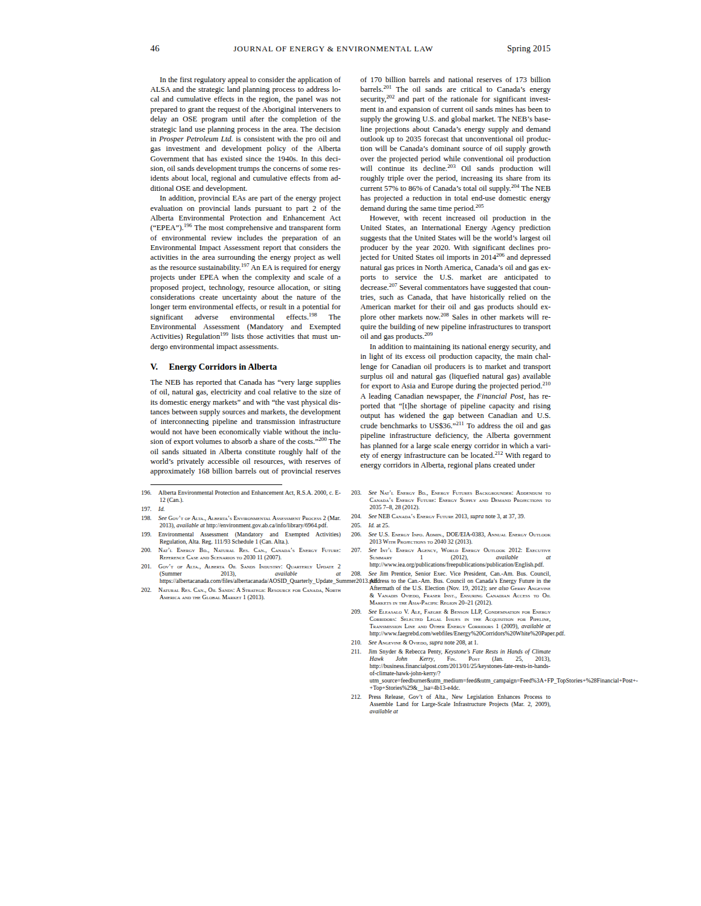46
Journal of Energy & Environmental Law
Spring 2015
In the first regulatory appeal to consider the application of ALSA and the strategic land planning process to address local and cumulative effects in the region, the panel was not prepared to grant the request of the Aboriginal interveners to delay an OSE program until after the completion of the strategic land use planning process in the area. The decision in Prosper Petroleum Ltd. is consistent with the pro oil and gas investment and development policy of the Alberta Government that has existed since the 1940s. In this decision, oil sands development trumps the concerns of some residents about local, regional and cumulative effects from additional OSE and development.
In addition, provincial EAs are part of the energy project evaluation on provincial lands pursuant to part 2 of the Alberta Environmental Protection and Enhancement Act (“EPEA”).196 The most comprehensive and transparent form of environmental review includes the preparation of an Environmental Impact Assessment report that considers the activities in the area surrounding the energy project as well as the resource sustainability.197 An EA is required for energy projects under EPEA when the complexity and scale of a proposed project, technology, resource allocation, or siting considerations create uncertainty about the nature of the longer term environmental effects, or result in a potential for significant adverse environmental effects.198 The Environmental Assessment (Mandatory and Exempted Activities) Regulation199 lists those activities that must undergo environmental impact assessments.
V. Energy Corridors in Alberta
The NEB has reported that Canada has “very large supplies of oil, natural gas, electricity and coal relative to the size of its domestic energy markets” and with “the vast physical distances between supply sources and markets, the development of interconnecting pipeline and transmission infrastructure would not have been economically viable without the inclusion of export volumes to absorb a share of the costs.”200 The oil sands situated in Alberta constitute roughly half of the world’s privately accessible oil resources, with reserves of approximately 168 billion barrels out of provincial reserves of 170 billion barrels and national reserves of 173 billion barrels.201 The oil sands are critical to Canada’s energy security,202 and part of the rationale for significant investment in and expansion of current oil sands mines has been to supply the growing U.S. and global market. The NEB’s baseline projections about Canada’s energy supply and demand outlook up to 2035 forecast that unconventional oil production will be Canada’s dominant source of oil supply growth over the projected period while conventional oil production will continue its decline.203 Oil sands production will roughly triple over the period, increasing its share from its current 57% to 86% of Canada’s total oil supply.204 The NEB has projected a reduction in total end-use domestic energy demand during the same time period.205
However, with recent increased oil production in the United States, an International Energy Agency prediction suggests that the United States will be the world’s largest oil producer by the year 2020. With significant declines projected for United States oil imports in 2014206 and depressed natural gas prices in North America, Canada’s oil and gas exports to service the U.S. market are anticipated to decrease.207 Several commentators have suggested that countries, such as Canada, that have historically relied on the American market for their oil and gas products should explore other markets now.208 Sales in other markets will require the building of new pipeline infrastructures to transport oil and gas products.209
In addition to maintaining its national energy security, and in light of its excess oil production capacity, the main challenge for Canadian oil producers is to market and transport surplus oil and natural gas (liquefied natural gas) available for export to Asia and Europe during the projected period.210 A leading Canadian newspaper, the Financial Post, has reported that “[t]he shortage of pipeline capacity and rising output has widened the gap between Canadian and U.S. crude benchmarks to US$36.”211 To address the oil and gas pipeline infrastructure deficiency, the Alberta government has planned for a large scale energy corridor in which a variety of energy infrastructure can be located.212 With regard to energy corridors in Alberta, regional plans created under
196. Alberta Environmental Protection and Enhancement Act, R.S.A. 2000, c. E-12 (Can.).
197. Id.
198. See Gov’t of Alta., Alberta’s Environmental Assessment Process 2 (Mar. 2013), available at http://environment.gov.ab.ca/info/library/6964.pdf.
199. Environmental Assessment (Mandatory and Exempted Activities) Regulation, Alta. Reg. 111/93 Schedule 1 (Can. Alta.).
200. Nat’l Energy Bd., Natural Res. Can., Canada’s Energy Future: Reference Case and Scenarios to 2030 11 (2007).
201. Gov’t of Alta., Alberta Oil Sands Industry: Quarterly Update 2 (Summer 2013), available at https://albertacanada.com/files/albertacanada/AOSID_Quarterly_Update_Summer2013.pdf.
202. Natural Res. Can., Oil Sands: A Strategic Resource for Canada, North America and the Global Market 1 (2013).
203. See Nat’l Energy Bd., Energy Futures Backgrounder: Addendum to Canada’s Energy Future: Energy Supply and Demand Projections to 2035 7–8, 28 (2012).
204. See NEB Canada’s Energy Future 2013, supra note 3, at 37, 39.
205. Id. at 25.
206. See U.S. Energy Info. Admin., DOE/EIA-0383, Annual Energy Outlook 2013 With Projections to 2040 32 (2013).
207. See Int’l Energy Agency, World Energy Outlook 2012: Executive Summary 1 (2012), available at http://www.iea.org/publications/freepublications/publication/English.pdf.
208. See Jim Prentice, Senior Exec. Vice President, Can.-Am. Bus. Council, Address to the Can.-Am. Bus. Council on Canada’s Energy Future in the Aftermath of the U.S. Election (Nov. 19, 2012); see also Gerry Angevine & Vanadis Oviedo, Fraser Inst., Ensuring Canadian Access to Oil Markets in the Asia-Pacific Region 20–21 (2012).
209. See Eleasalo V. Ale, Faegre & Benson LLP, Condemnation for Energy Corridors: Selected Legal Issues in the Acquisition for Pipeline, Transmission Line and Other Energy Corridors 1 (2009), available at http://www.faegrebd.com/webfiles/Energy%20Corridors%20White%20Paper.pdf.
210. See Angevine & Oviedo, supra note 208, at 1.
211. Jim Snyder & Rebecca Penty, Keystone’s Fate Rests in Hands of Climate Hawk John Kerry, Fin. Post (Jan. 25, 2013), http://business.financialpost.com/2013/01/25/keystones-fate-rests-in-hands-of-climate-hawk-john-kerry/?utm_source=feedburner&utm_medium=feed&utm_campaign=Feed%3A+FP_TopStories+%28Financial+Post+-+Top+Stories%29&__lsa=4b13-e4dc.
212. Press Release, Gov’t of Alta., New Legislation Enhances Process to Assemble Land for Large-Scale Infrastructure Projects (Mar. 2, 2009), available at